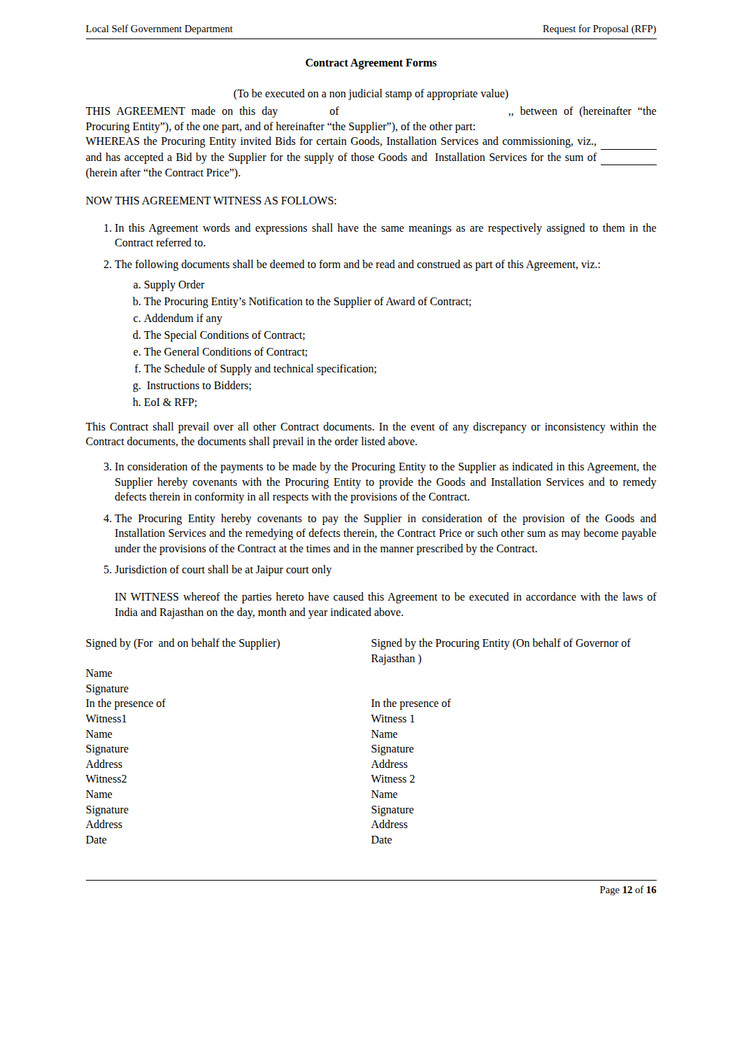Local Self Government Department Request for Proposal (RFP)
Contract Agreement Forms
(To be executed on a non judicial stamp of appropriate value)
THIS AGREEMENT made on this day of ,, between of (hereinafter “the Procuring Entity”), of the one part, and of hereinafter “the Supplier”), of the other part:
WHEREAS the Procuring Entity invited Bids for certain Goods, Installation Services and commissioning, viz., and has accepted a Bid by the Supplier for the supply of those Goods and Installation Services for the sum of (herein after “the Contract Price”).
NOW THIS AGREEMENT WITNESS AS FOLLOWS:
In this Agreement words and expressions shall have the same meanings as are respectively assigned to them in the Contract referred to.
The following documents shall be deemed to form and be read and construed as part of this Agreement, viz.:
Supply Order
The Procuring Entity’s Notification to the Supplier of Award of Contract;
Addendum if any
The Special Conditions of Contract;
The General Conditions of Contract;
The Schedule of Supply and technical specification;
Instructions to Bidders;
EoI & RFP;
This Contract shall prevail over all other Contract documents. In the event of any discrepancy or inconsistency within the Contract documents, the documents shall prevail in the order listed above.
In consideration of the payments to be made by the Procuring Entity to the Supplier as indicated in this Agreement, the Supplier hereby covenants with the Procuring Entity to provide the Goods and Installation Services and to remedy defects therein in conformity in all respects with the provisions of the Contract.
The Procuring Entity hereby covenants to pay the Supplier in consideration of the provision of the Goods and Installation Services and the remedying of defects therein, the Contract Price or such other sum as may become payable under the provisions of the Contract at the times and in the manner prescribed by the Contract.
Jurisdiction of court shall be at Jaipur court only
IN WITNESS whereof the parties hereto have caused this Agreement to be executed in accordance with the laws of India and Rajasthan on the day, month and year indicated above.
| Signed by (For and on behalf the Supplier) | Signed by the Procuring Entity (On behalf of Governor of Rajasthan ) |
| Name | |
| Signature | |
| In the presence of | In the presence of |
| Witness1 | Witness 1 |
| Name | Name |
| Signature | Signature |
| Address | Address |
| Witness2 | Witness 2 |
| Name | Name |
| Signature | Signature |
| Address | Address |
| Date | Date |
Page 12 of 16